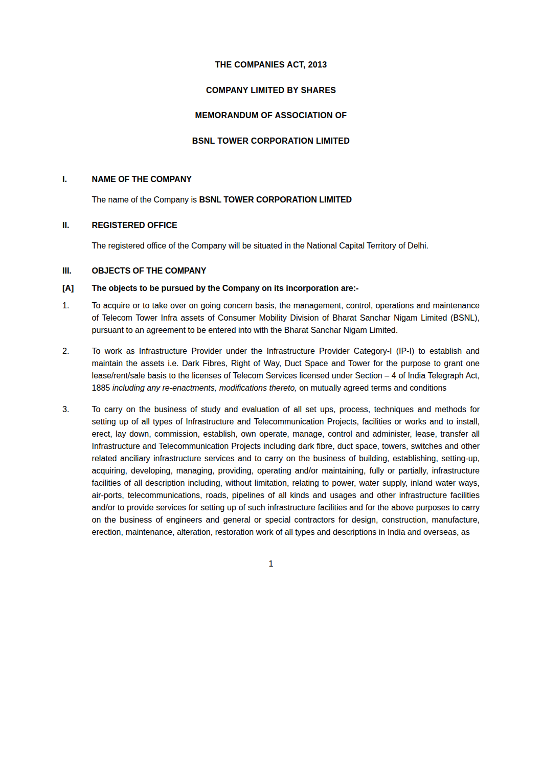THE COMPANIES ACT, 2013
COMPANY LIMITED BY SHARES
MEMORANDUM OF ASSOCIATION OF
BSNL TOWER CORPORATION LIMITED
I.
Name of the Company
The name of the Company is BSNL TOWER CORPORATION LIMITED
II.
Registered Office
The registered office of the Company will be situated in the National Capital Territory of Delhi.
III.
Objects of the Company
[A]
The objects to be pursued by the Company on its incorporation are:-
1.
To acquire or to take over on going concern basis, the management, control, operations and maintenance of Telecom Tower Infra assets of Consumer Mobility Division of Bharat Sanchar Nigam Limited (BSNL), pursuant to an agreement to be entered into with the Bharat Sanchar Nigam Limited.
2.
To work as Infrastructure Provider under the Infrastructure Provider Category-I (IP-I) to establish and maintain the assets i.e. Dark Fibres, Right of Way, Duct Space and Tower for the purpose to grant one lease/rent/sale basis to the licenses of Telecom Services licensed under Section – 4 of India Telegraph Act, 1885 including any re-enactments, modifications thereto, on mutually agreed terms and conditions
3.
To carry on the business of study and evaluation of all set ups, process, techniques and methods for setting up of all types of Infrastructure and Telecommunication Projects, facilities or works and to install, erect, lay down, commission, establish, own operate, manage, control and administer, lease, transfer all Infrastructure and Telecommunication Projects including dark fibre, duct space, towers, switches and other related anciliary infrastructure services and to carry on the business of building, establishing, setting-up, acquiring, developing, managing, providing, operating and/or maintaining, fully or partially, infrastructure facilities of all description including, without limitation, relating to power, water supply, inland water ways, air-ports, telecommunications, roads, pipelines of all kinds and usages and other infrastructure facilities and/or to provide services for setting up of such infrastructure facilities and for the above purposes to carry on the business of engineers and general or special contractors for design, construction, manufacture, erection, maintenance, alteration, restoration work of all types and descriptions in India and overseas, as
1